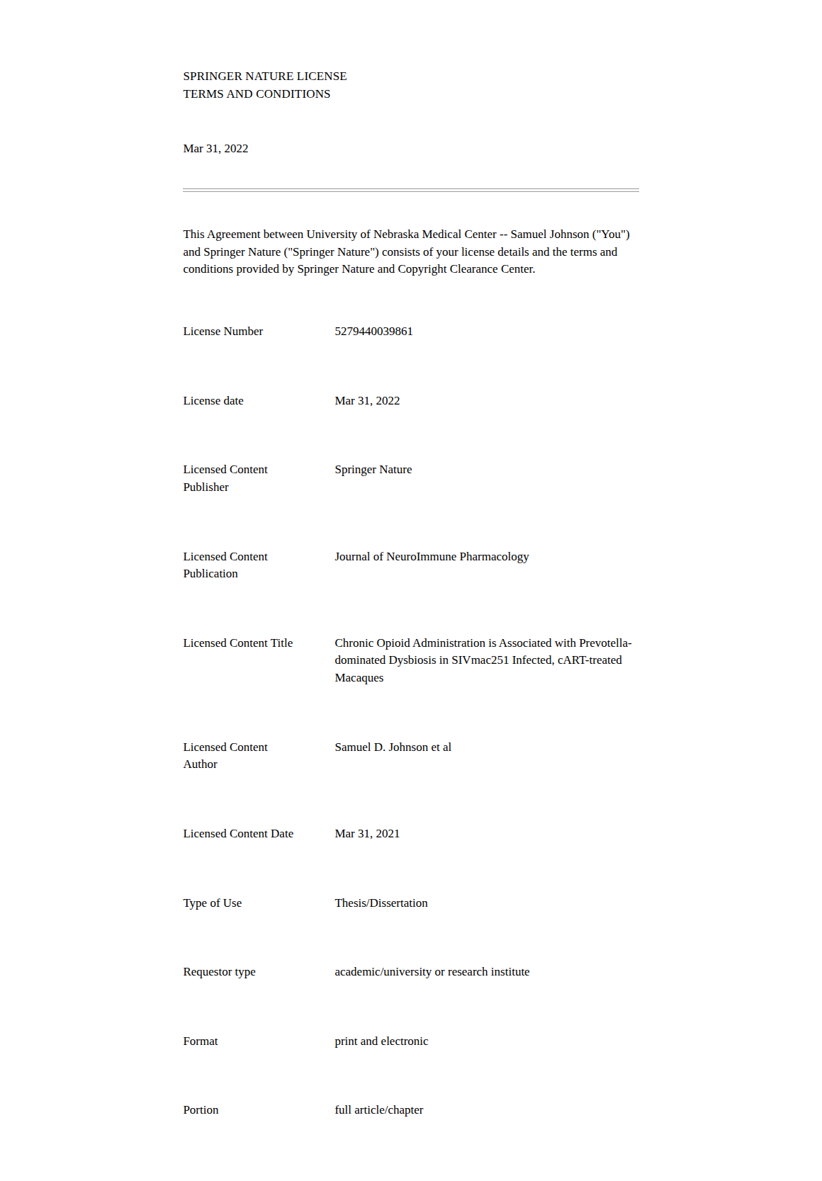SPRINGER NATURE LICENSE
TERMS AND CONDITIONS
Mar 31, 2022
This Agreement between University of Nebraska Medical Center -- Samuel Johnson ("You") and Springer Nature ("Springer Nature") consists of your license details and the terms and conditions provided by Springer Nature and Copyright Clearance Center.
| License Number | 5279440039861 |
| License date | Mar 31, 2022 |
| Licensed Content Publisher | Springer Nature |
| Licensed Content Publication | Journal of NeuroImmune Pharmacology |
| Licensed Content Title | Chronic Opioid Administration is Associated with Prevotella-dominated Dysbiosis in SIVmac251 Infected, cART-treated Macaques |
| Licensed Content Author | Samuel D. Johnson et al |
| Licensed Content Date | Mar 31, 2021 |
| Type of Use | Thesis/Dissertation |
| Requestor type | academic/university or research institute |
| Format | print and electronic |
| Portion | full article/chapter |